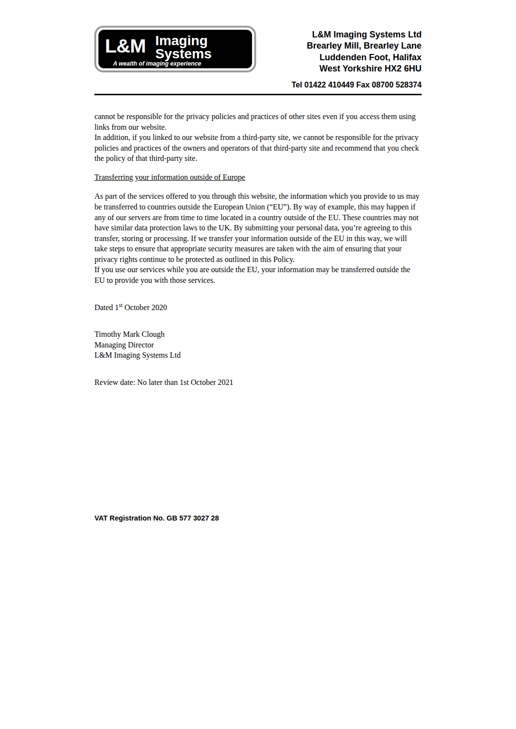L&M Imaging Systems — A wealth of imaging experience L&M Imaging Systems A wealth of imaging experience
L&M Imaging Systems Ltd
Brearley Mill, Brearley Lane
Luddenden Foot, Halifax
West Yorkshire HX2 6HU
Tel 01422 410449 Fax 08700 528374
cannot be responsible for the privacy policies and practices of other sites even if you access them using links from our website.
In addition, if you linked to our website from a third-party site, we cannot be responsible for the privacy policies and practices of the owners and operators of that third-party site and recommend that you check the policy of that third-party site.
Transferring your information outside of Europe
As part of the services offered to you through this website, the information which you provide to us may be transferred to countries outside the European Union (“EU”). By way of example, this may happen if any of our servers are from time to time located in a country outside of the EU. These countries may not have similar data protection laws to the UK. By submitting your personal data, you’re agreeing to this transfer, storing or processing. If we transfer your information outside of the EU in this way, we will take steps to ensure that appropriate security measures are taken with the aim of ensuring that your privacy rights continue to be protected as outlined in this Policy.
If you use our services while you are outside the EU, your information may be transferred outside the EU to provide you with those services.
Dated 1st October 2020
Timothy Mark Clough
Managing Director
L&M Imaging Systems Ltd
Review date: No later than 1st October 2021
VAT Registration No. GB 577 3027 28